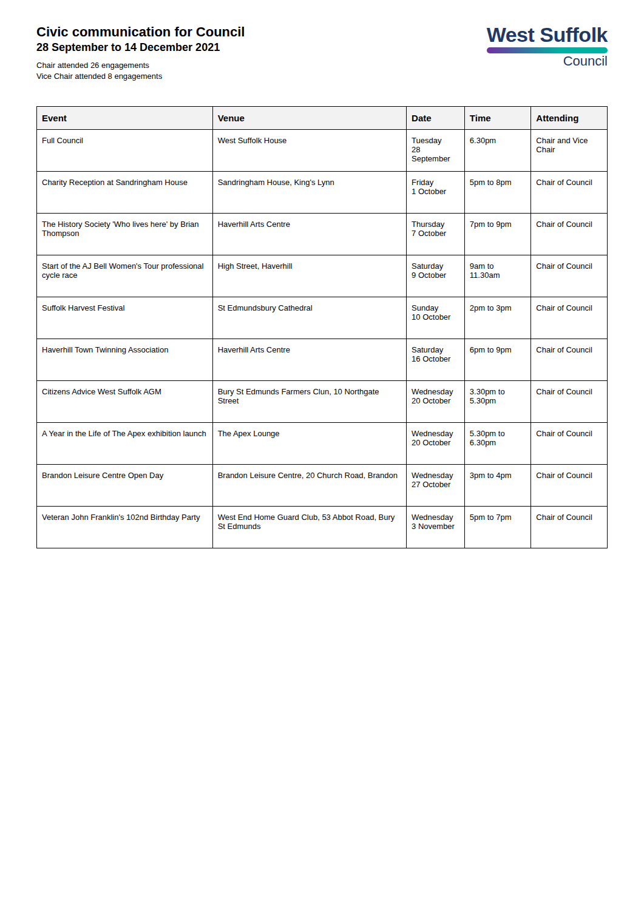West Suffolk Council
Civic communication for Council
28 September to 14 December 2021
Chair attended 26 engagements
Vice Chair attended 8 engagements
| Event | Venue | Date | Time | Attending |
| --- | --- | --- | --- | --- |
| Full Council | West Suffolk House | Tuesday 28 September | 6.30pm | Chair and Vice Chair |
| Charity Reception at Sandringham House | Sandringham House, King's Lynn | Friday 1 October | 5pm to 8pm | Chair of Council |
| The History Society 'Who lives here' by Brian Thompson | Haverhill Arts Centre | Thursday 7 October | 7pm to 9pm | Chair of Council |
| Start of the AJ Bell Women's Tour professional cycle race | High Street, Haverhill | Saturday 9 October | 9am to 11.30am | Chair of Council |
| Suffolk Harvest Festival | St Edmundsbury Cathedral | Sunday 10 October | 2pm to 3pm | Chair of Council |
| Haverhill Town Twinning Association | Haverhill Arts Centre | Saturday 16 October | 6pm to 9pm | Chair of Council |
| Citizens Advice West Suffolk AGM | Bury St Edmunds Farmers Clun, 10 Northgate Street | Wednesday 20 October | 3.30pm to 5.30pm | Chair of Council |
| A Year in the Life of The Apex exhibition launch | The Apex Lounge | Wednesday 20 October | 5.30pm to 6.30pm | Chair of Council |
| Brandon Leisure Centre Open Day | Brandon Leisure Centre, 20 Church Road, Brandon | Wednesday 27 October | 3pm to 4pm | Chair of Council |
| Veteran John Franklin's 102nd Birthday Party | West End Home Guard Club, 53 Abbot Road, Bury St Edmunds | Wednesday 3 November | 5pm to 7pm | Chair of Council |